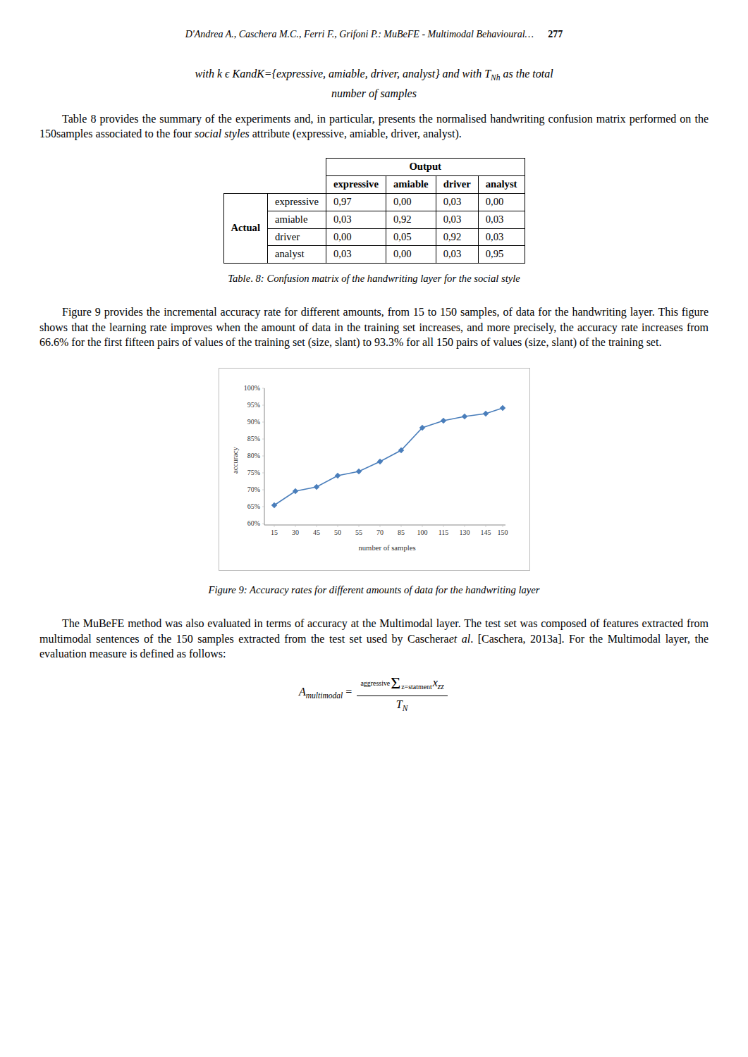D'Andrea A., Caschera M.C., Ferri F., Grifoni P.: MuBeFE - Multimodal Behavioural… 277
with k ϵ KandK={expressive, amiable, driver, analyst} and with TNh as the total
number of samples
Table 8 provides the summary of the experiments and, in particular, presents the normalised handwriting confusion matrix performed on the 150samples associated to the four social styles attribute (expressive, amiable, driver, analyst).
| | | Output |
| | | expressive | amiable | driver | analyst |
| Actual | expressive | 0,97 | 0,00 | 0,03 | 0,00 |
| amiable | 0,03 | 0,92 | 0,03 | 0,03 |
| driver | 0,00 | 0,05 | 0,92 | 0,03 |
| analyst | 0,03 | 0,00 | 0,03 | 0,95 |
Table. 8: Confusion matrix of the handwriting layer for the social style
Figure 9 provides the incremental accuracy rate for different amounts, from 15 to 150 samples, of data for the handwriting layer. This figure shows that the learning rate improves when the amount of data in the training set increases, and more precisely, the accuracy rate increases from 66.6% for the first fifteen pairs of values of the training set (size, slant) to 93.3% for all 150 pairs of values (size, slant) of the training set.
100% 95% 90% 85% 80% 75% 70% 65% 60% 15 30 45 50 55 70 85 100 115 130 145 150 accuracy number of samples
Figure 9: Accuracy rates for different amounts of data for the handwriting layer
The MuBeFE method was also evaluated in terms of accuracy at the Multimodal layer. The test set was composed of features extracted from multimodal sentences of the 150 samples extracted from the test set used by Cascheraet al. [Caschera, 2013a]. For the Multimodal layer, the evaluation measure is defined as follows:
Amultimodal = aggressive
Σ
z=statment xzz TN